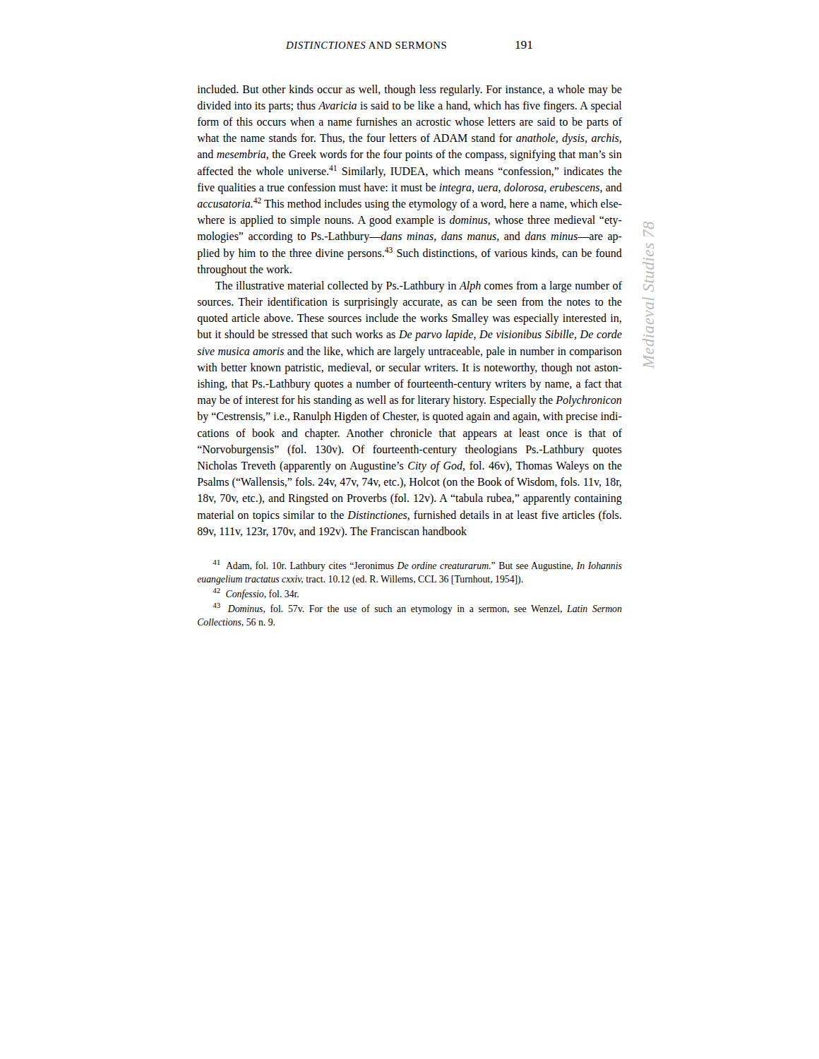Mediaeval Studies 78
DISTINCTIONES AND SERMONS 191
included. But other kinds occur as well, though less regularly. For instance, a whole may be divided into its parts; thus Avaricia is said to be like a hand, which has five fingers. A special form of this occurs when a name furnishes an acrostic whose letters are said to be parts of what the name stands for. Thus, the four letters of ADAM stand for anathole, dysis, archis, and mesembria, the Greek words for the four points of the compass, signifying that man’s sin affected the whole universe.41 Similarly, IUDEA, which means “confession,” indicates the five qualities a true confession must have: it must be integra, uera, dolorosa, erubescens, and accusatoria.42 This method includes using the etymology of a word, here a name, which elsewhere is applied to simple nouns. A good example is dominus, whose three medieval “etymologies” according to Ps.-Lathbury—dans minas, dans manus, and dans minus—are applied by him to the three divine persons.43 Such distinctions, of various kinds, can be found throughout the work.
The illustrative material collected by Ps.-Lathbury in Alph comes from a large number of sources. Their identification is surprisingly accurate, as can be seen from the notes to the quoted article above. These sources include the works Smalley was especially interested in, but it should be stressed that such works as De parvo lapide, De visionibus Sibille, De corde sive musica amoris and the like, which are largely untraceable, pale in number in comparison with better known patristic, medieval, or secular writers. It is noteworthy, though not astonishing, that Ps.-Lathbury quotes a number of fourteenth-century writers by name, a fact that may be of interest for his standing as well as for literary history. Especially the Polychronicon by “Cestrensis,” i.e., Ranulph Higden of Chester, is quoted again and again, with precise indications of book and chapter. Another chronicle that appears at least once is that of “Norvoburgensis” (fol. 130v). Of fourteenth-century theologians Ps.-Lathbury quotes Nicholas Treveth (apparently on Augustine’s City of God, fol. 46v), Thomas Waleys on the Psalms (“Wallensis,” fols. 24v, 47v, 74v, etc.), Holcot (on the Book of Wisdom, fols. 11v, 18r, 18v, 70v, etc.), and Ringsted on Proverbs (fol. 12v). A “tabula rubea,” apparently containing material on topics similar to the Distinctiones, furnished details in at least five articles (fols. 89v, 111v, 123r, 170v, and 192v). The Franciscan handbook
41 Adam, fol. 10r. Lathbury cites “Jeronimus De ordine creaturarum.” But see Augustine, In Iohannis euangelium tractatus cxxiv, tract. 10.12 (ed. R. Willems, CCL 36 [Turnhout, 1954]).
42 Confessio, fol. 34r.
43 Dominus, fol. 57v. For the use of such an etymology in a sermon, see Wenzel, Latin Sermon Collections, 56 n. 9.